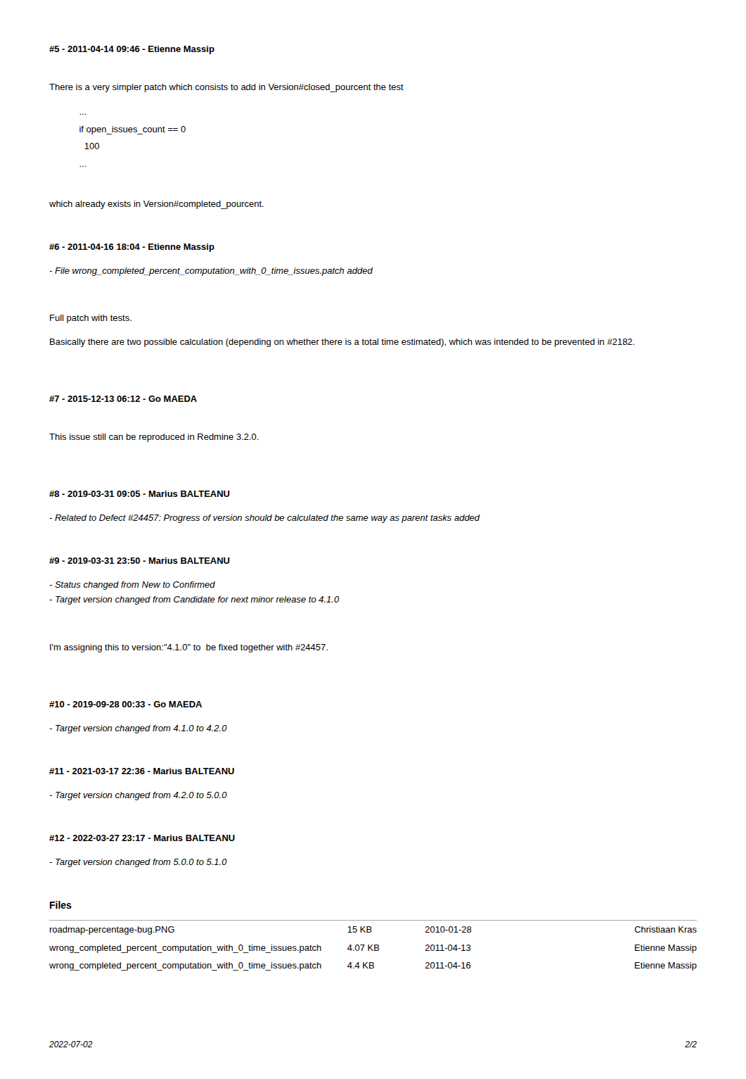#5 - 2011-04-14 09:46 - Etienne Massip
There is a very simpler patch which consists to add in Version#closed_pourcent the test
    ...
    if open_issues_count == 0
      100
    ...
which already exists in Version#completed_pourcent.
#6 - 2011-04-16 18:04 - Etienne Massip
- File wrong_completed_percent_computation_with_0_time_issues.patch added
Full patch with tests.
Basically there are two possible calculation (depending on whether there is a total time estimated), which was intended to be prevented in #2182.
#7 - 2015-12-13 06:12 - Go MAEDA
This issue still can be reproduced in Redmine 3.2.0.
#8 - 2019-03-31 09:05 - Marius BALTEANU
- Related to Defect #24457: Progress of version should be calculated the same way as parent tasks added
#9 - 2019-03-31 23:50 - Marius BALTEANU
- Status changed from New to Confirmed
- Target version changed from Candidate for next minor release to 4.1.0
I'm assigning this to version:"4.1.0" to be fixed together with #24457.
#10 - 2019-09-28 00:33 - Go MAEDA
- Target version changed from 4.1.0 to 4.2.0
#11 - 2021-03-17 22:36 - Marius BALTEANU
- Target version changed from 4.2.0 to 5.0.0
#12 - 2022-03-27 23:17 - Marius BALTEANU
- Target version changed from 5.0.0 to 5.1.0
Files
| roadmap-percentage-bug.PNG | 15 KB | 2010-01-28 | Christiaan Kras |
| wrong_completed_percent_computation_with_0_time_issues.patch | 4.07 KB | 2011-04-13 | Etienne Massip |
| wrong_completed_percent_computation_with_0_time_issues.patch | 4.4 KB | 2011-04-16 | Etienne Massip |
2022-07-02 2/2